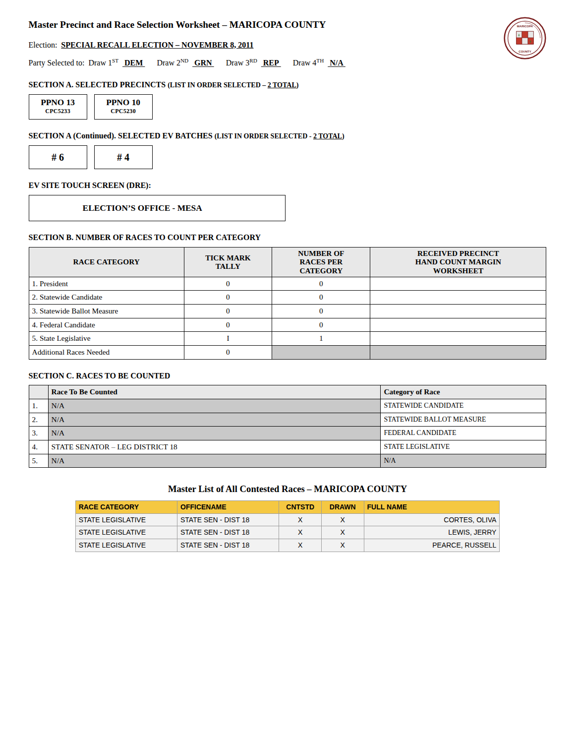MARICOPA COUNTY
Master Precinct and Race Selection Worksheet – MARICOPA COUNTY
Election: SPECIAL RECALL ELECTION – NOVEMBER 8, 2011
Party Selected to: Draw 1ST DEM Draw 2ND GRN Draw 3RD REP Draw 4TH N/A
SECTION A. SELECTED PRECINCTS (LIST IN ORDER SELECTED – 2 TOTAL)
PPNO 13
CPC5233
PPNO 10
CPC5230
SECTION A (Continued). SELECTED EV BATCHES (LIST IN ORDER SELECTED - 2 TOTAL)
# 6
# 4
EV SITE TOUCH SCREEN (DRE):
ELECTION’S OFFICE - MESA
SECTION B. NUMBER OF RACES TO COUNT PER CATEGORY
| RACE CATEGORY | TICK MARK TALLY | NUMBER OF RACES PER CATEGORY | RECEIVED PRECINCT HAND COUNT MARGIN WORKSHEET |
| --- | --- | --- | --- |
| 1. President | 0 | 0 | |
| 2. Statewide Candidate | 0 | 0 | |
| 3. Statewide Ballot Measure | 0 | 0 | |
| 4. Federal Candidate | 0 | 0 | |
| 5. State Legislative | I | 1 | |
| Additional Races Needed | 0 | | |
SECTION C. RACES TO BE COUNTED
| | Race To Be Counted | Category of Race |
| --- | --- | --- |
| 1. | N/A | STATEWIDE CANDIDATE |
| 2. | N/A | STATEWIDE BALLOT MEASURE |
| 3. | N/A | FEDERAL CANDIDATE |
| 4. | STATE SENATOR – LEG DISTRICT 18 | STATE LEGISLATIVE |
| 5. | N/A | N/A |
Master List of All Contested Races – MARICOPA COUNTY
| RACE CATEGORY | OFFICENAME | CNTSTD | DRAWN | FULL NAME |
| --- | --- | --- | --- | --- |
| STATE LEGISLATIVE | STATE SEN - DIST 18 | X | X | CORTES, OLIVA |
| STATE LEGISLATIVE | STATE SEN - DIST 18 | X | X | LEWIS, JERRY |
| STATE LEGISLATIVE | STATE SEN - DIST 18 | X | X | PEARCE, RUSSELL |